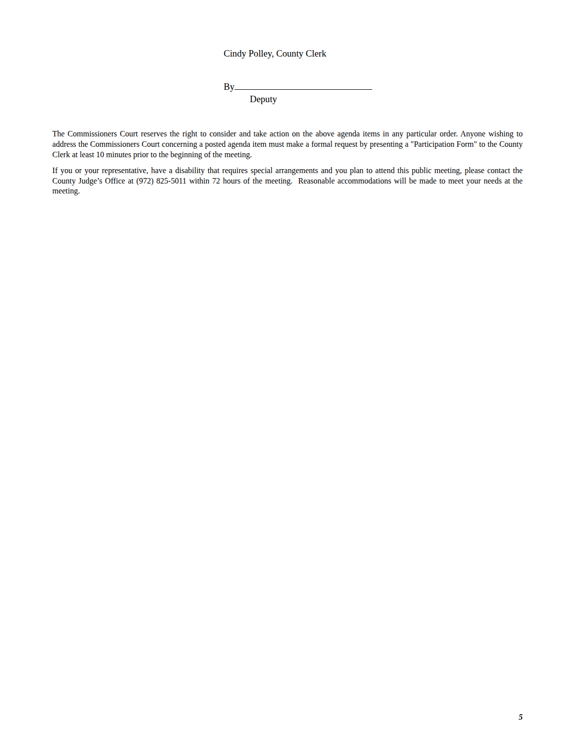Cindy Polley, County Clerk
By
Deputy
The Commissioners Court reserves the right to consider and take action on the above agenda items in any particular order. Anyone wishing to address the Commissioners Court concerning a posted agenda item must make a formal request by presenting a "Participation Form" to the County Clerk at least 10 minutes prior to the beginning of the meeting.
If you or your representative, have a disability that requires special arrangements and you plan to attend this public meeting, please contact the County Judge’s Office at (972) 825-5011 within 72 hours of the meeting. Reasonable accommodations will be made to meet your needs at the meeting.
5